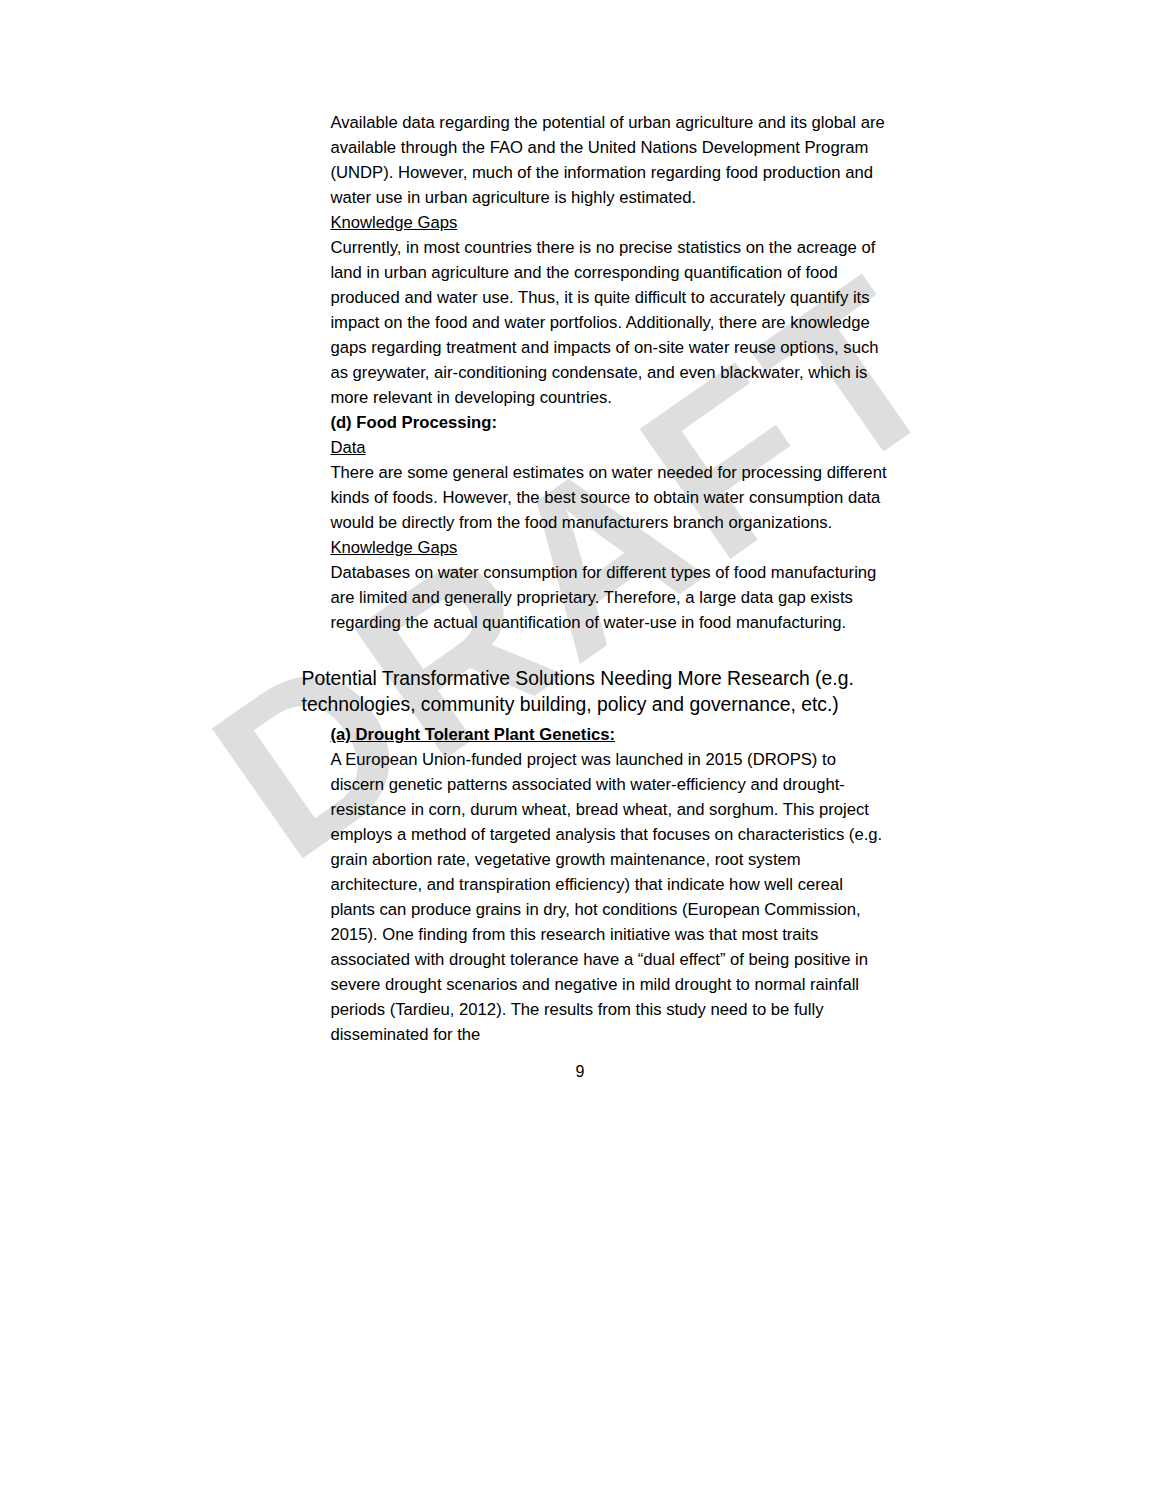DRAFT
Available data regarding the potential of urban agriculture and its global are available through the FAO and the United Nations Development Program (UNDP). However, much of the information regarding food production and water use in urban agriculture is highly estimated.
Knowledge Gaps
Currently, in most countries there is no precise statistics on the acreage of land in urban agriculture and the corresponding quantification of food produced and water use. Thus, it is quite difficult to accurately quantify its impact on the food and water portfolios. Additionally, there are knowledge gaps regarding treatment and impacts of on-site water reuse options, such as greywater, air-conditioning condensate, and even blackwater, which is more relevant in developing countries.
(d) Food Processing:
Data
There are some general estimates on water needed for processing different kinds of foods. However, the best source to obtain water consumption data would be directly from the food manufacturers branch organizations.
Knowledge Gaps
Databases on water consumption for different types of food manufacturing are limited and generally proprietary. Therefore, a large data gap exists regarding the actual quantification of water-use in food manufacturing.
Potential Transformative Solutions Needing More Research (e.g. technologies, community building, policy and governance, etc.)
(a) Drought Tolerant Plant Genetics:
A European Union-funded project was launched in 2015 (DROPS) to discern genetic patterns associated with water-efficiency and drought-resistance in corn, durum wheat, bread wheat, and sorghum. This project employs a method of targeted analysis that focuses on characteristics (e.g. grain abortion rate, vegetative growth maintenance, root system architecture, and transpiration efficiency) that indicate how well cereal plants can produce grains in dry, hot conditions (European Commission, 2015). One finding from this research initiative was that most traits associated with drought tolerance have a “dual effect” of being positive in severe drought scenarios and negative in mild drought to normal rainfall periods (Tardieu, 2012). The results from this study need to be fully disseminated for the
9